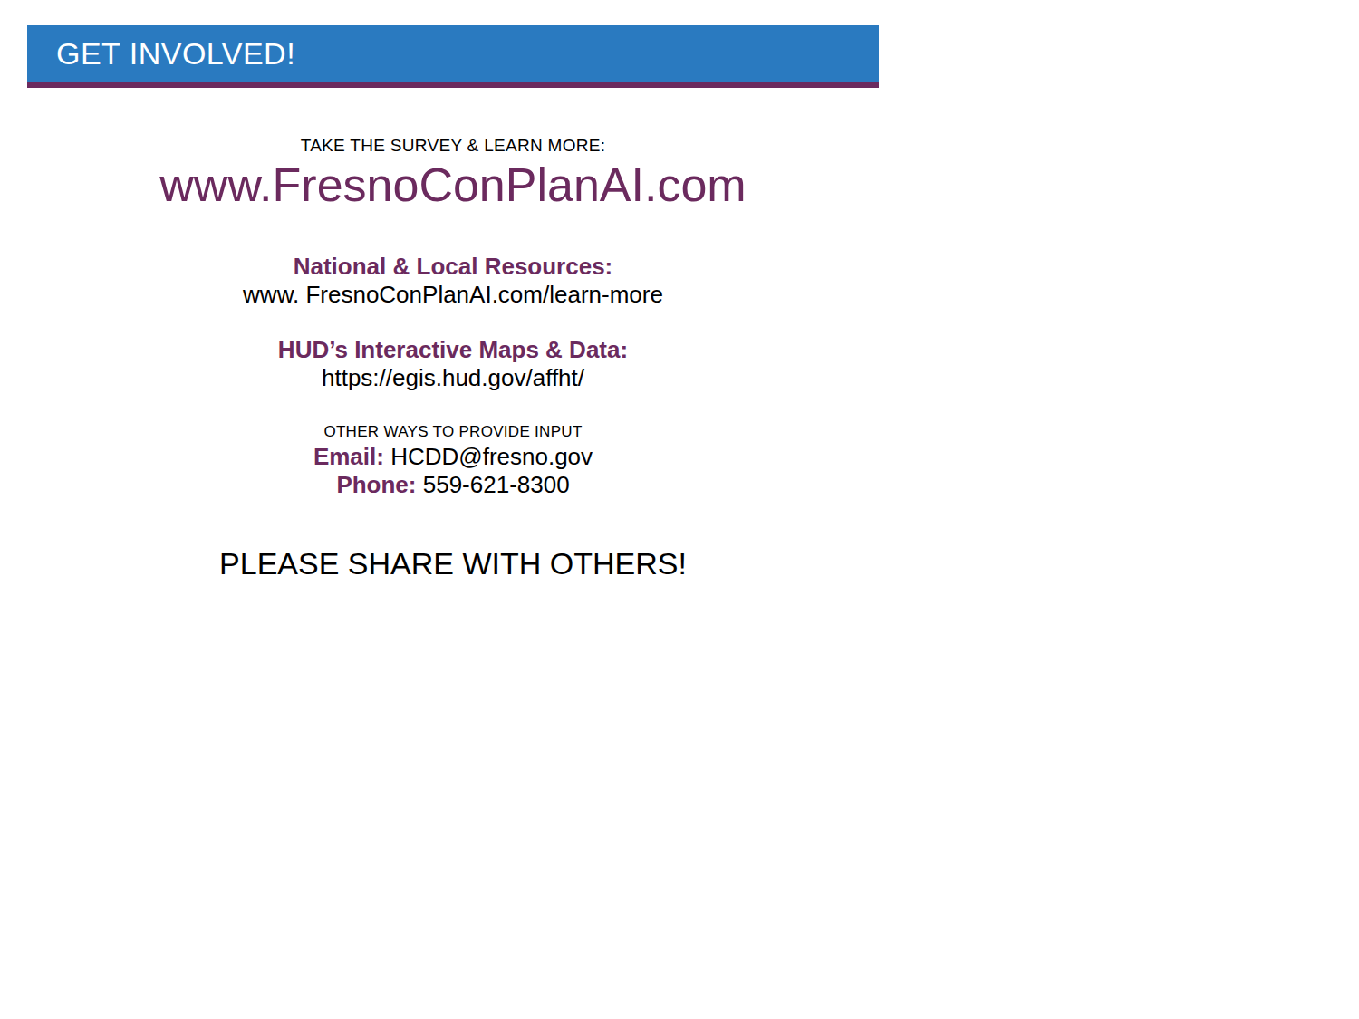GET INVOLVED!
TAKE THE SURVEY & LEARN MORE:
www.FresnoConPlanAI.com
National & Local Resources:
www. FresnoConPlanAI.com/learn-more
HUD’s Interactive Maps & Data:
https://egis.hud.gov/affht/
OTHER WAYS TO PROVIDE INPUT
Email: HCDD@fresno.gov
Phone: 559-621-8300
PLEASE SHARE WITH OTHERS!